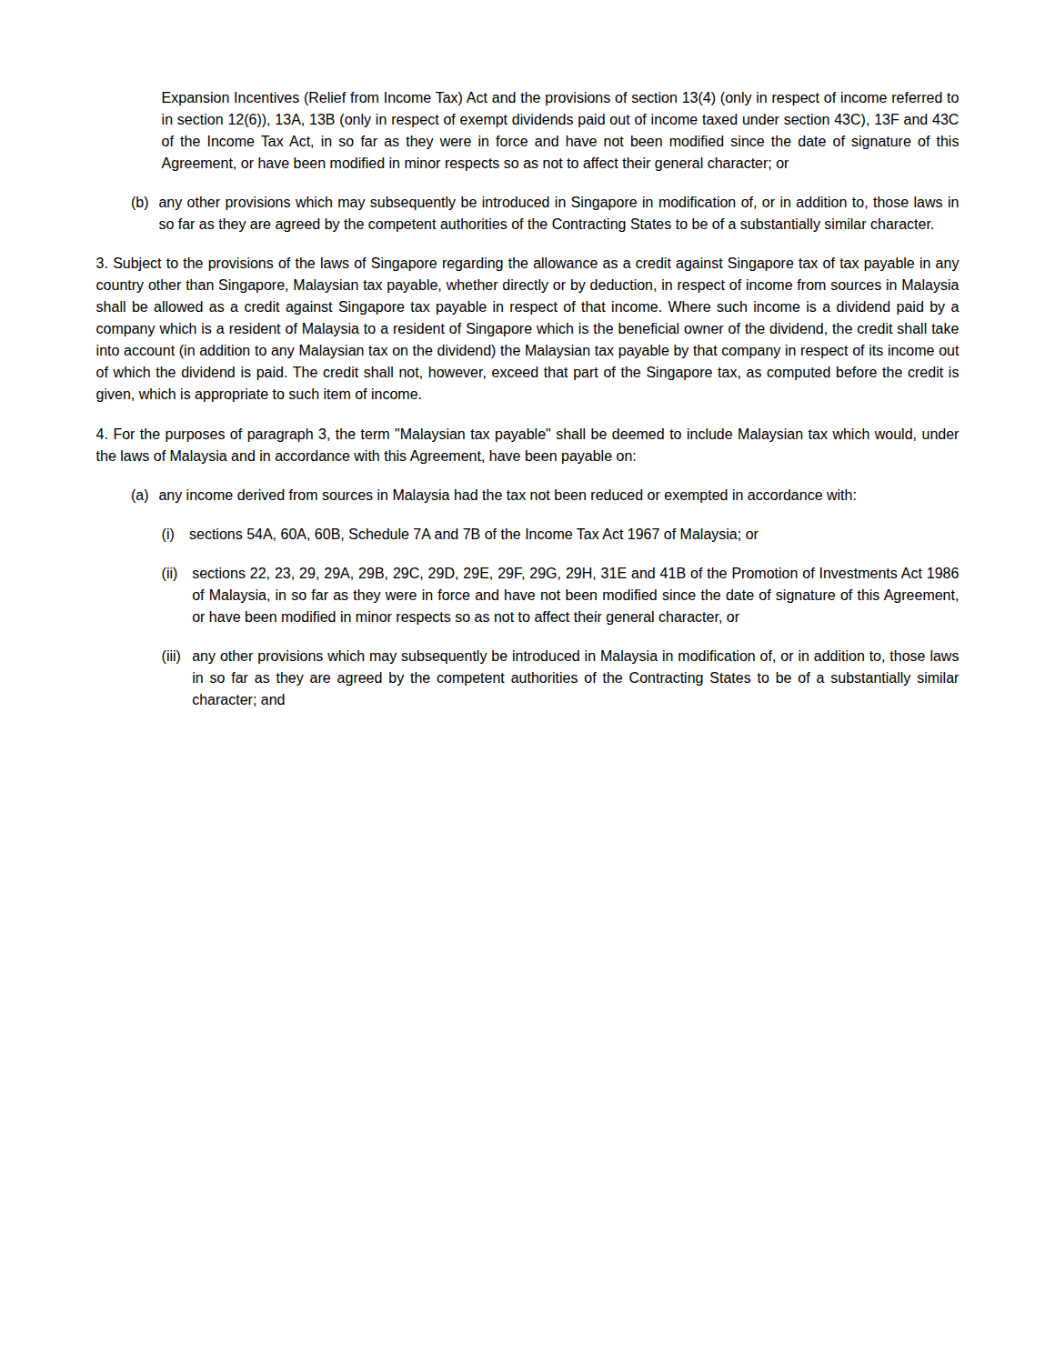Expansion Incentives (Relief from Income Tax) Act and the provisions of section 13(4) (only in respect of income referred to in section 12(6)), 13A, 13B (only in respect of exempt dividends paid out of income taxed under section 43C), 13F and 43C of the Income Tax Act, in so far as they were in force and have not been modified since the date of signature of this Agreement, or have been modified in minor respects so as not to affect their general character; or
(b) any other provisions which may subsequently be introduced in Singapore in modification of, or in addition to, those laws in so far as they are agreed by the competent authorities of the Contracting States to be of a substantially similar character.
3. Subject to the provisions of the laws of Singapore regarding the allowance as a credit against Singapore tax of tax payable in any country other than Singapore, Malaysian tax payable, whether directly or by deduction, in respect of income from sources in Malaysia shall be allowed as a credit against Singapore tax payable in respect of that income. Where such income is a dividend paid by a company which is a resident of Malaysia to a resident of Singapore which is the beneficial owner of the dividend, the credit shall take into account (in addition to any Malaysian tax on the dividend) the Malaysian tax payable by that company in respect of its income out of which the dividend is paid. The credit shall not, however, exceed that part of the Singapore tax, as computed before the credit is given, which is appropriate to such item of income.
4. For the purposes of paragraph 3, the term "Malaysian tax payable" shall be deemed to include Malaysian tax which would, under the laws of Malaysia and in accordance with this Agreement, have been payable on:
(a) any income derived from sources in Malaysia had the tax not been reduced or exempted in accordance with:
(i) sections 54A, 60A, 60B, Schedule 7A and 7B of the Income Tax Act 1967 of Malaysia; or
(ii) sections 22, 23, 29, 29A, 29B, 29C, 29D, 29E, 29F, 29G, 29H, 31E and 41B of the Promotion of Investments Act 1986 of Malaysia, in so far as they were in force and have not been modified since the date of signature of this Agreement, or have been modified in minor respects so as not to affect their general character, or
(iii) any other provisions which may subsequently be introduced in Malaysia in modification of, or in addition to, those laws in so far as they are agreed by the competent authorities of the Contracting States to be of a substantially similar character; and